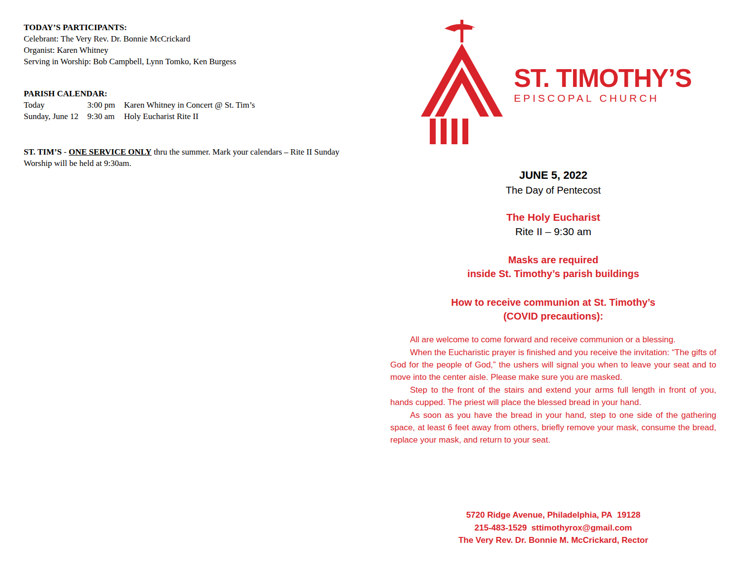Today’s Participants:
Celebrant: The Very Rev. Dr. Bonnie McCrickard
Organist: Karen Whitney
Serving in Worship: Bob Campbell, Lynn Tomko, Ken Burgess
Parish Calendar:
| Today | 3:00 pm | Karen Whitney in Concert @ St. Tim’s |
| Sunday, June 12 | 9:30 am | Holy Eucharist Rite II |
ST. TIM’S - ONE SERVICE ONLY thru the summer. Mark your calendars – Rite II Sunday Worship will be held at 9:30am.
ST. TIMOTHY’S
EPISCOPAL CHURCH
JUNE 5, 2022
The Day of Pentecost
The Holy Eucharist
Rite II – 9:30 am
Masks are required
inside St. Timothy’s parish buildings
How to receive communion at St. Timothy’s
(COVID precautions):
All are welcome to come forward and receive communion or a blessing.
When the Eucharistic prayer is finished and you receive the invitation: “The gifts of God for the people of God,” the ushers will signal you when to leave your seat and to move into the center aisle. Please make sure you are masked.
Step to the front of the stairs and extend your arms full length in front of you, hands cupped. The priest will place the blessed bread in your hand.
As soon as you have the bread in your hand, step to one side of the gathering space, at least 6 feet away from others, briefly remove your mask, consume the bread, replace your mask, and return to your seat.
5720 Ridge Avenue, Philadelphia, PA 19128
215-483-1529 sttimothyrox@gmail.com
The Very Rev. Dr. Bonnie M. McCrickard, Rector